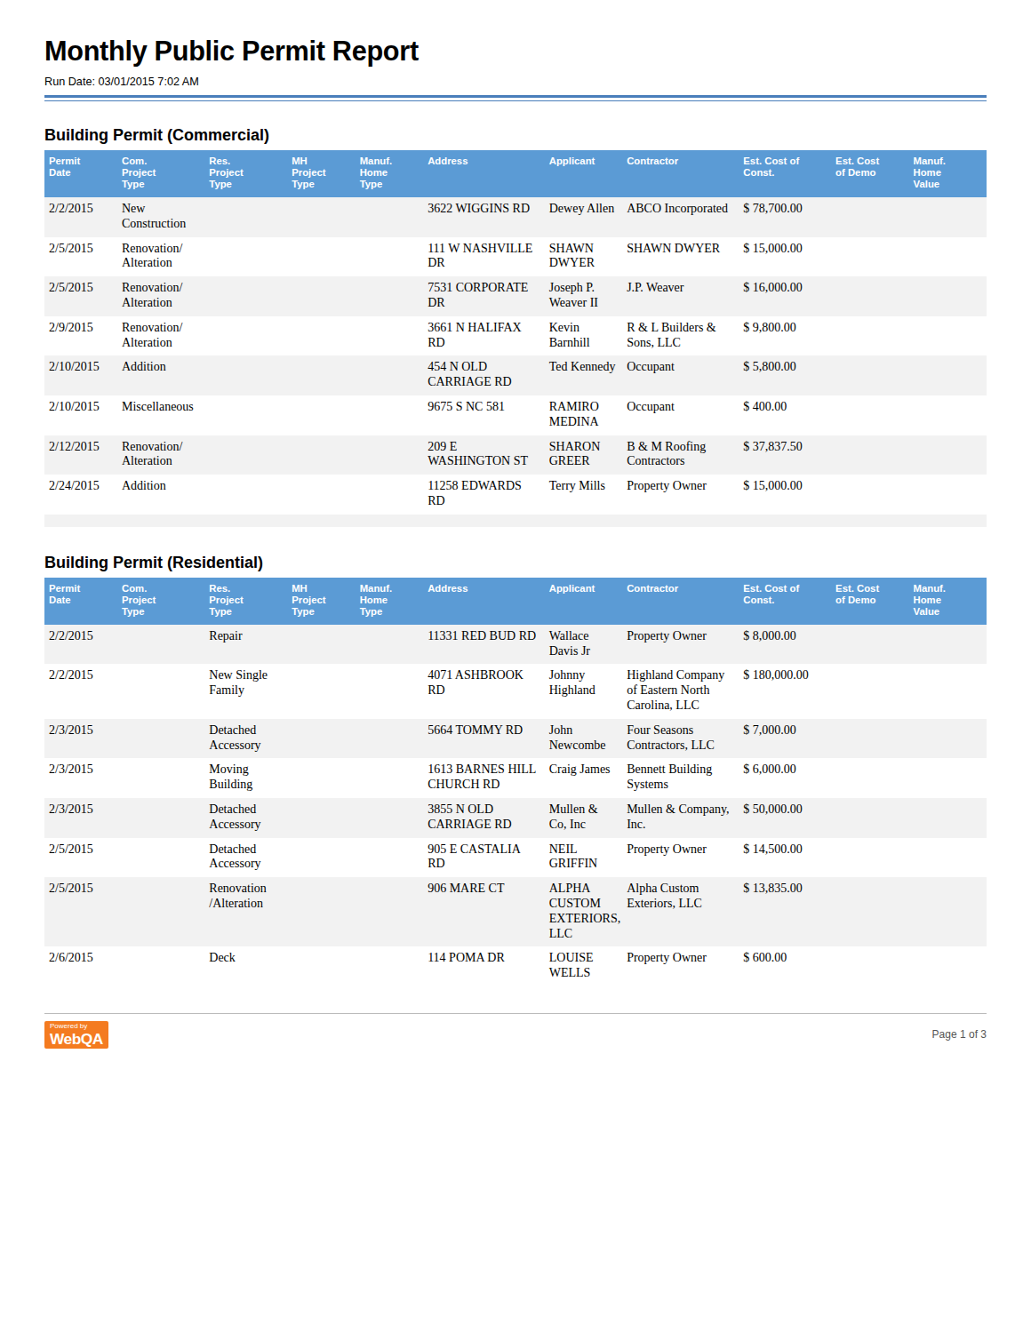Monthly Public Permit Report
Run Date: 03/01/2015 7:02 AM
Building Permit (Commercial)
| Permit Date | Com. Project Type | Res. Project Type | MH Project Type | Manuf. Home Type | Address | Applicant | Contractor | Est. Cost of Const. | Est. Cost of Demo | Manuf. Home Value |
| --- | --- | --- | --- | --- | --- | --- | --- | --- | --- | --- |
| 2/2/2015 | New Construction | | | | 3622 WIGGINS RD | Dewey Allen | ABCO Incorporated | $ 78,700.00 | | |
| 2/5/2015 | Renovation/ Alteration | | | | 111 W NASHVILLE DR | SHAWN DWYER | SHAWN DWYER | $ 15,000.00 | | |
| 2/5/2015 | Renovation/ Alteration | | | | 7531 CORPORATE DR | Joseph P. Weaver II | J.P. Weaver | $ 16,000.00 | | |
| 2/9/2015 | Renovation/ Alteration | | | | 3661 N HALIFAX RD | Kevin Barnhill | R & L Builders & Sons, LLC | $ 9,800.00 | | |
| 2/10/2015 | Addition | | | | 454 N OLD CARRIAGE RD | Ted Kennedy | Occupant | $ 5,800.00 | | |
| 2/10/2015 | Miscellaneous | | | | 9675 S NC 581 | RAMIRO MEDINA | Occupant | $ 400.00 | | |
| 2/12/2015 | Renovation/ Alteration | | | | 209 E WASHINGTON ST | SHARON GREER | B & M Roofing Contractors | $ 37,837.50 | | |
| 2/24/2015 | Addition | | | | 11258 EDWARDS RD | Terry Mills | Property Owner | $ 15,000.00 | | |
Building Permit (Residential)
| Permit Date | Com. Project Type | Res. Project Type | MH Project Type | Manuf. Home Type | Address | Applicant | Contractor | Est. Cost of Const. | Est. Cost of Demo | Manuf. Home Value |
| --- | --- | --- | --- | --- | --- | --- | --- | --- | --- | --- |
| 2/2/2015 | | Repair | | | 11331 RED BUD RD | Wallace Davis Jr | Property Owner | $ 8,000.00 | | |
| 2/2/2015 | | New Single Family | | | 4071 ASHBROOK RD | Johnny Highland | Highland Company of Eastern North Carolina, LLC | $ 180,000.00 | | |
| 2/3/2015 | | Detached Accessory | | | 5664 TOMMY RD | John Newcombe | Four Seasons Contractors, LLC | $ 7,000.00 | | |
| 2/3/2015 | | Moving Building | | | 1613 BARNES HILL CHURCH RD | Craig James | Bennett Building Systems | $ 6,000.00 | | |
| 2/3/2015 | | Detached Accessory | | | 3855 N OLD CARRIAGE RD | Mullen & Co, Inc | Mullen & Company, Inc. | $ 50,000.00 | | |
| 2/5/2015 | | Detached Accessory | | | 905 E CASTALIA RD | NEIL GRIFFIN | Property Owner | $ 14,500.00 | | |
| 2/5/2015 | | Renovation /Alteration | | | 906 MARE CT | ALPHA CUSTOM EXTERIORS, LLC | Alpha Custom Exteriors, LLC | $ 13,835.00 | | |
| 2/6/2015 | | Deck | | | 114 POMA DR | LOUISE WELLS | Property Owner | $ 600.00 | | |
Powered by WebQA
Page 1 of 3